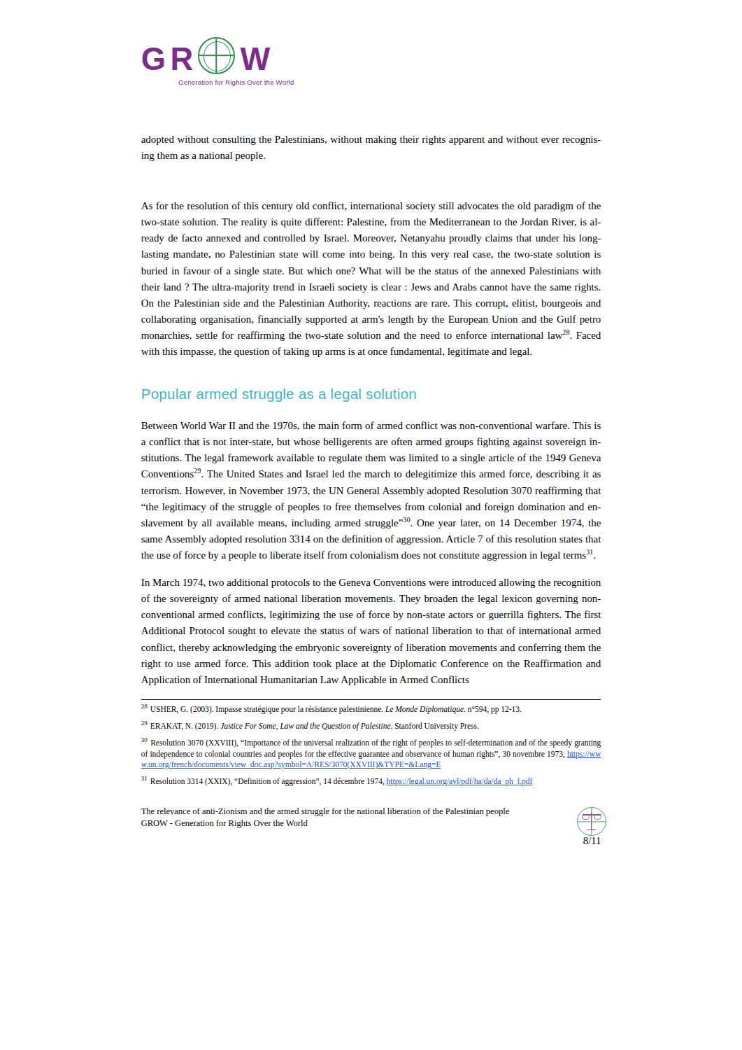G R W
Generation for Rights Over the World
adopted without consulting the Palestinians, without making their rights apparent and without ever recognising them as a national people.
As for the resolution of this century old conflict, international society still advocates the old paradigm of the two-state solution. The reality is quite different: Palestine, from the Mediterranean to the Jordan River, is already de facto annexed and controlled by Israel. Moreover, Netanyahu proudly claims that under his long-lasting mandate, no Palestinian state will come into being. In this very real case, the two-state solution is buried in favour of a single state. But which one? What will be the status of the annexed Palestinians with their land ? The ultra-majority trend in Israeli society is clear : Jews and Arabs cannot have the same rights. On the Palestinian side and the Palestinian Authority, reactions are rare. This corrupt, elitist, bourgeois and collaborating organisation, financially supported at arm's length by the European Union and the Gulf petro monarchies, settle for reaffirming the two-state solution and the need to enforce international law28. Faced with this impasse, the question of taking up arms is at once fundamental, legitimate and legal.
Popular armed struggle as a legal solution
Between World War II and the 1970s, the main form of armed conflict was non-conventional warfare. This is a conflict that is not inter-state, but whose belligerents are often armed groups fighting against sovereign institutions. The legal framework available to regulate them was limited to a single article of the 1949 Geneva Conventions29. The United States and Israel led the march to delegitimize this armed force, describing it as terrorism. However, in November 1973, the UN General Assembly adopted Resolution 3070 reaffirming that “the legitimacy of the struggle of peoples to free themselves from colonial and foreign domination and enslavement by all available means, including armed struggle”30. One year later, on 14 December 1974, the same Assembly adopted resolution 3314 on the definition of aggression. Article 7 of this resolution states that the use of force by a people to liberate itself from colonialism does not constitute aggression in legal terms31.
In March 1974, two additional protocols to the Geneva Conventions were introduced allowing the recognition of the sovereignty of armed national liberation movements. They broaden the legal lexicon governing non-conventional armed conflicts, legitimizing the use of force by non-state actors or guerrilla fighters. The first Additional Protocol sought to elevate the status of wars of national liberation to that of international armed conflict, thereby acknowledging the embryonic sovereignty of liberation movements and conferring them the right to use armed force. This addition took place at the Diplomatic Conference on the Reaffirmation and Application of International Humanitarian Law Applicable in Armed Conflicts
28 USHER, G. (2003). Impasse stratégique pour la résistance palestinienne. Le Monde Diplomatique. n°594, pp 12-13.
29 ERAKAT, N. (2019). Justice For Some, Law and the Question of Palestine. Stanford University Press.
30 Resolution 3070 (XXVIII), “Importance of the universal realization of the right of peoples to self-determination and of the speedy granting of independence to colonial countries and peoples for the effective guarantee and observance of human rights”, 30 novembre 1973, https://www.un.org/french/documents/view_doc.asp?symbol=A/RES/3070(XXVIII)&TYPE=&Lang=E
31 Resolution 3314 (XXIX), “Definition of aggression”, 14 décembre 1974, https://legal.un.org/avl/pdf/ha/da/da_ph_f.pdf
The relevance of anti-Zionism and the armed struggle for the national liberation of the Palestinian people
GROW - Generation for Rights Over the World
8/11